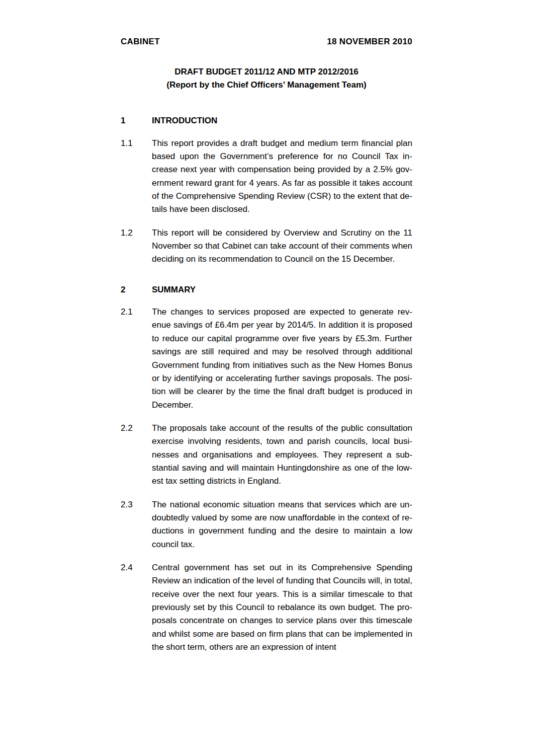CABINET 18 NOVEMBER 2010
DRAFT BUDGET 2011/12 AND MTP 2012/2016 (Report by the Chief Officers’ Management Team)
1
INTRODUCTION
1.1
This report provides a draft budget and medium term financial plan based upon the Government’s preference for no Council Tax increase next year with compensation being provided by a 2.5% government reward grant for 4 years. As far as possible it takes account of the Comprehensive Spending Review (CSR) to the extent that details have been disclosed.
1.2
This report will be considered by Overview and Scrutiny on the 11 November so that Cabinet can take account of their comments when deciding on its recommendation to Council on the 15 December.
2
SUMMARY
2.1
The changes to services proposed are expected to generate revenue savings of £6.4m per year by 2014/5. In addition it is proposed to reduce our capital programme over five years by £5.3m. Further savings are still required and may be resolved through additional Government funding from initiatives such as the New Homes Bonus or by identifying or accelerating further savings proposals. The position will be clearer by the time the final draft budget is produced in December.
2.2
The proposals take account of the results of the public consultation exercise involving residents, town and parish councils, local businesses and organisations and employees. They represent a substantial saving and will maintain Huntingdonshire as one of the lowest tax setting districts in England.
2.3
The national economic situation means that services which are undoubtedly valued by some are now unaffordable in the context of reductions in government funding and the desire to maintain a low council tax.
2.4
Central government has set out in its Comprehensive Spending Review an indication of the level of funding that Councils will, in total, receive over the next four years. This is a similar timescale to that previously set by this Council to rebalance its own budget. The proposals concentrate on changes to service plans over this timescale and whilst some are based on firm plans that can be implemented in the short term, others are an expression of intent